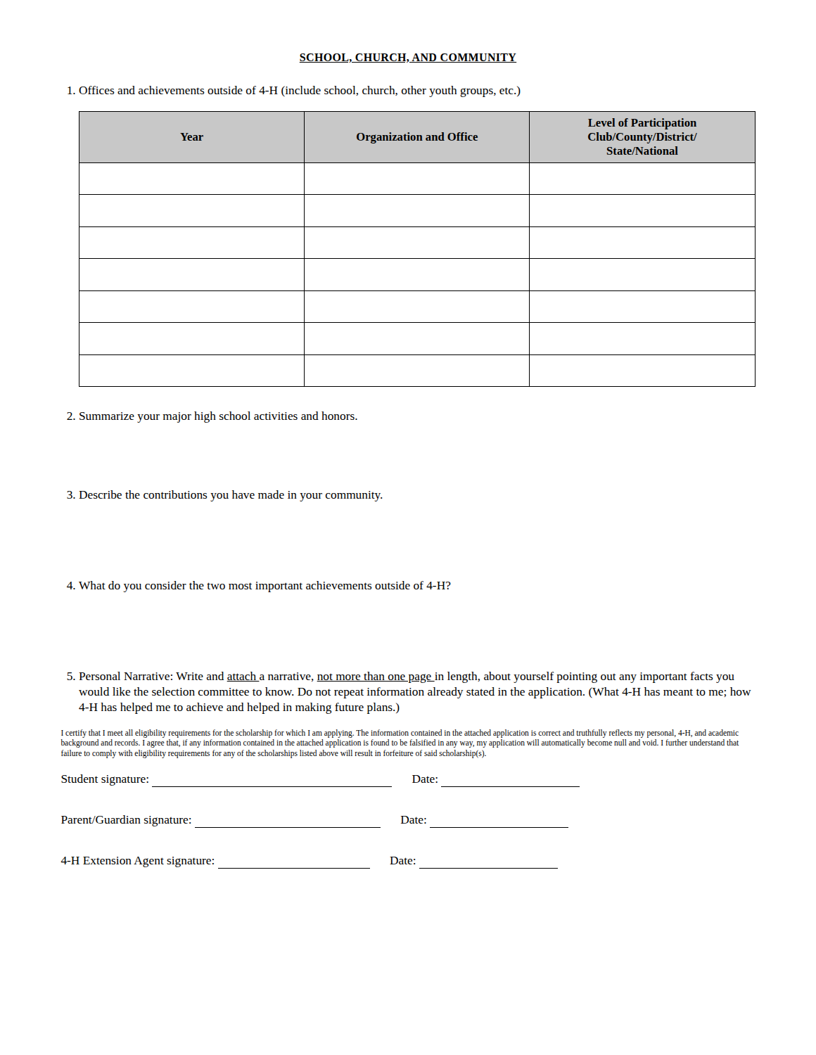SCHOOL, CHURCH, AND COMMUNITY
Offices and achievements outside of 4-H (include school, church, other youth groups, etc.)
| Year | Organization and Office | Level of Participation Club/County/District/ State/National |
| --- | --- | --- |
Summarize your major high school activities and honors.
Describe the contributions you have made in your community.
What do you consider the two most important achievements outside of 4-H?
Personal Narrative: Write and attach a narrative, not more than one page in length, about yourself pointing out any important facts you would like the selection committee to know. Do not repeat information already stated in the application. (What 4-H has meant to me; how 4-H has helped me to achieve and helped in making future plans.)
I certify that I meet all eligibility requirements for the scholarship for which I am applying. The information contained in the attached application is correct and truthfully reflects my personal, 4-H, and academic background and records. I agree that, if any information contained in the attached application is found to be falsified in any way, my application will automatically become null and void. I further understand that failure to comply with eligibility requirements for any of the scholarships listed above will result in forfeiture of said scholarship(s).
Student signature: Date:
Parent/Guardian signature: Date:
4-H Extension Agent signature: Date: